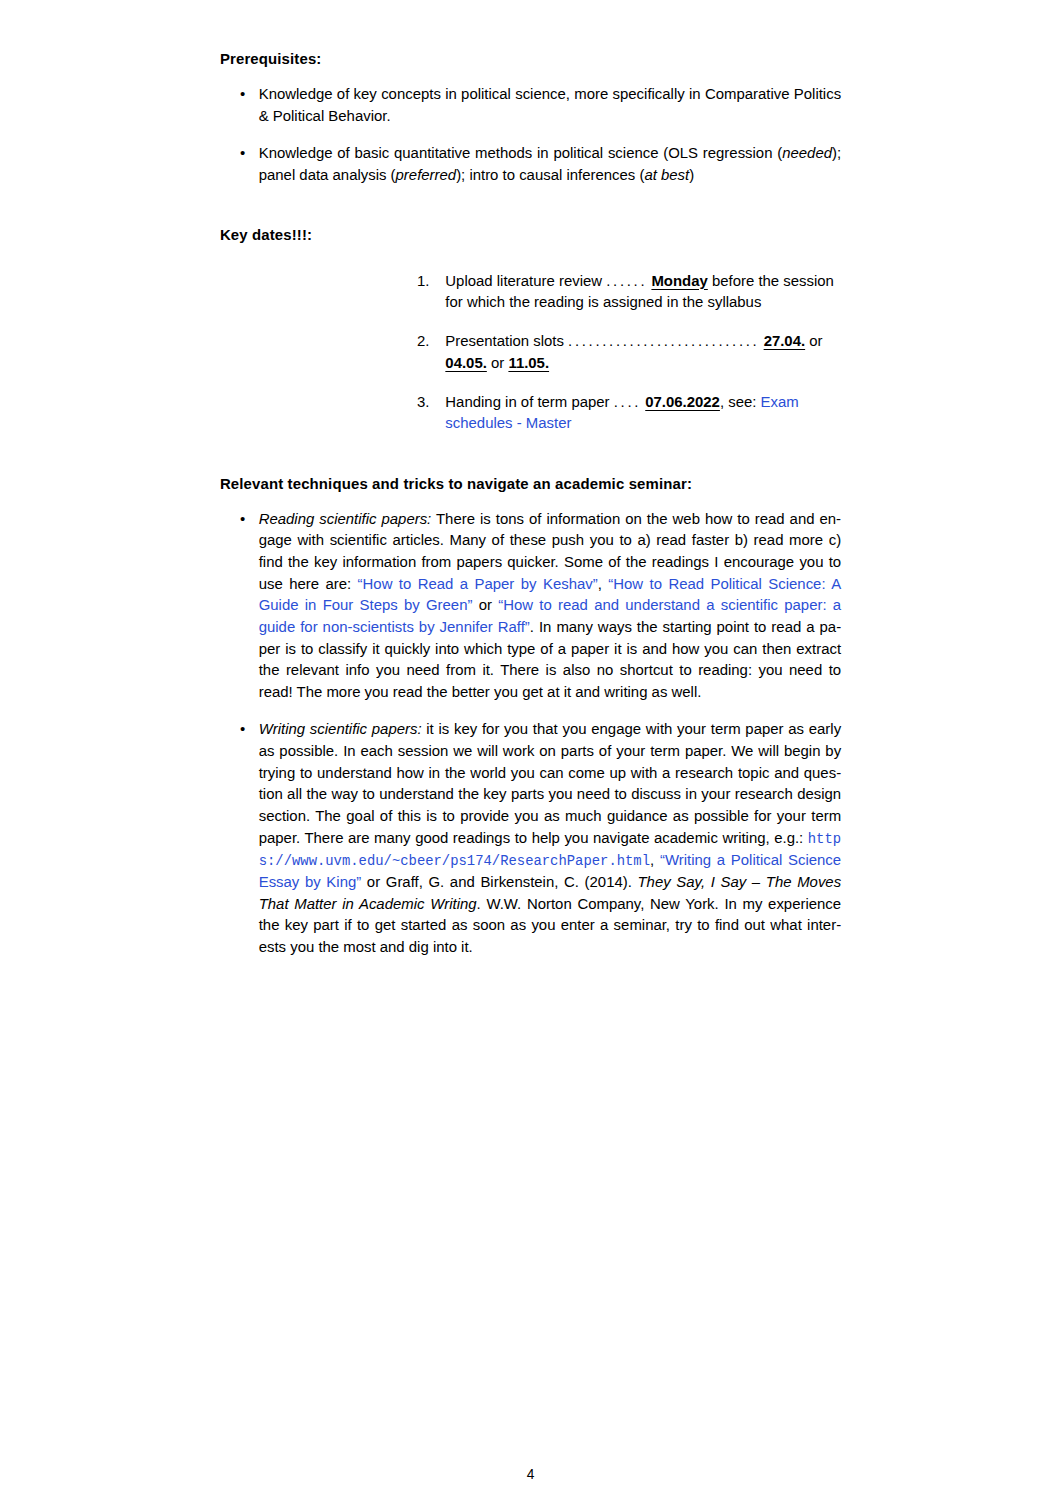Prerequisites:
Knowledge of key concepts in political science, more specifically in Comparative Politics & Political Behavior.
Knowledge of basic quantitative methods in political science (OLS regression (needed); panel data analysis (preferred); intro to causal inferences (at best)
Key dates!!!:
Upload literature review ...... Monday before the session for which the reading is assigned in the syllabus
Presentation slots ............................ 27.04. or 04.05. or 11.05.
Handing in of term paper .... 07.06.2022, see: Exam schedules - Master
Relevant techniques and tricks to navigate an academic seminar:
Reading scientific papers: There is tons of information on the web how to read and engage with scientific articles. Many of these push you to a) read faster b) read more c) find the key information from papers quicker. Some of the readings I encourage you to use here are: “How to Read a Paper by Keshav”, “How to Read Political Science: A Guide in Four Steps by Green” or “How to read and understand a scientific paper: a guide for non-scientists by Jennifer Raff”. In many ways the starting point to read a paper is to classify it quickly into which type of a paper it is and how you can then extract the relevant info you need from it. There is also no shortcut to reading: you need to read! The more you read the better you get at it and writing as well.
Writing scientific papers: it is key for you that you engage with your term paper as early as possible. In each session we will work on parts of your term paper. We will begin by trying to understand how in the world you can come up with a research topic and question all the way to understand the key parts you need to discuss in your research design section. The goal of this is to provide you as much guidance as possible for your term paper. There are many good readings to help you navigate academic writing, e.g.: https://www.uvm.edu/~cbeer/ps174/ResearchPaper.html, “Writing a Political Science Essay by King” or Graff, G. and Birkenstein, C. (2014). They Say, I Say – The Moves That Matter in Academic Writing. W.W. Norton Company, New York. In my experience the key part if to get started as soon as you enter a seminar, try to find out what interests you the most and dig into it.
4